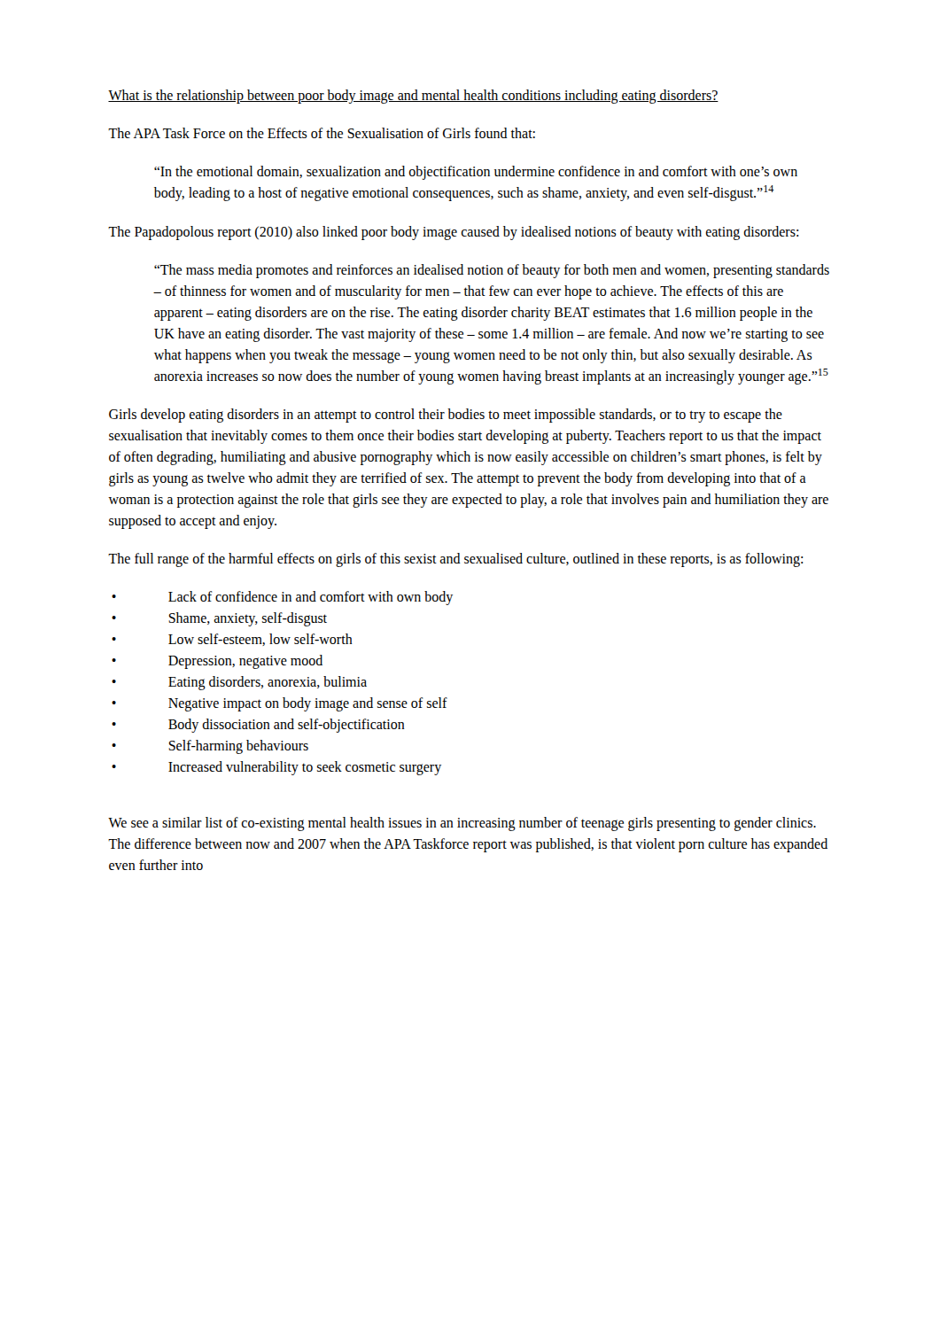What is the relationship between poor body image and mental health conditions including eating disorders?
The APA Task Force on the Effects of the Sexualisation of Girls found that:
“In the emotional domain, sexualization and objectification undermine confidence in and comfort with one’s own body, leading to a host of negative emotional consequences, such as shame, anxiety, and even self-disgust.”14
The Papadopolous report (2010) also linked poor body image caused by idealised notions of beauty with eating disorders:
“The mass media promotes and reinforces an idealised notion of beauty for both men and women, presenting standards – of thinness for women and of muscularity for men – that few can ever hope to achieve. The effects of this are apparent – eating disorders are on the rise. The eating disorder charity BEAT estimates that 1.6 million people in the UK have an eating disorder. The vast majority of these – some 1.4 million – are female. And now we’re starting to see what happens when you tweak the message – young women need to be not only thin, but also sexually desirable. As anorexia increases so now does the number of young women having breast implants at an increasingly younger age.”15
Girls develop eating disorders in an attempt to control their bodies to meet impossible standards, or to try to escape the sexualisation that inevitably comes to them once their bodies start developing at puberty. Teachers report to us that the impact of often degrading, humiliating and abusive pornography which is now easily accessible on children’s smart phones, is felt by girls as young as twelve who admit they are terrified of sex. The attempt to prevent the body from developing into that of a woman is a protection against the role that girls see they are expected to play, a role that involves pain and humiliation they are supposed to accept and enjoy.
The full range of the harmful effects on girls of this sexist and sexualised culture, outlined in these reports, is as following:
Lack of confidence in and comfort with own body
Shame, anxiety, self-disgust
Low self-esteem, low self-worth
Depression, negative mood
Eating disorders, anorexia, bulimia
Negative impact on body image and sense of self
Body dissociation and self-objectification
Self-harming behaviours
Increased vulnerability to seek cosmetic surgery
We see a similar list of co-existing mental health issues in an increasing number of teenage girls presenting to gender clinics. The difference between now and 2007 when the APA Taskforce report was published, is that violent porn culture has expanded even further into